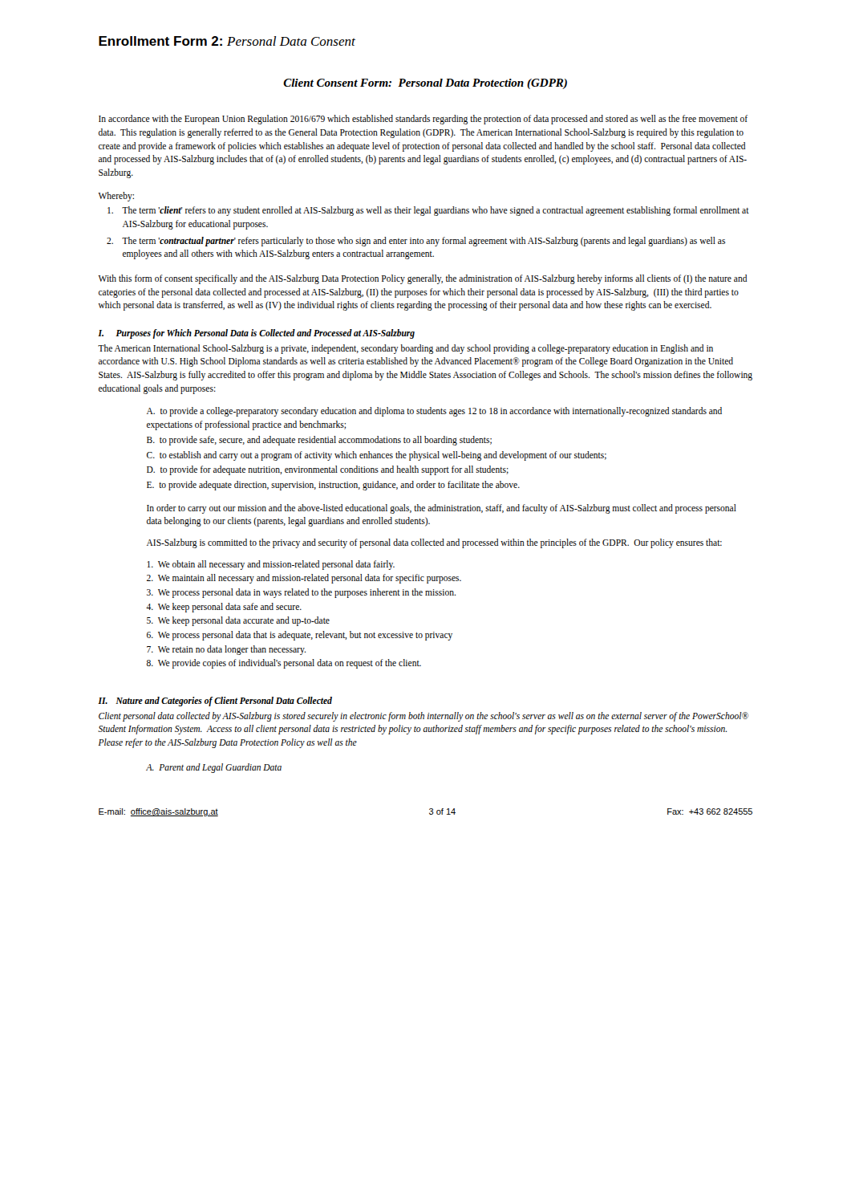Enrollment Form 2: Personal Data Consent
Client Consent Form: Personal Data Protection (GDPR)
In accordance with the European Union Regulation 2016/679 which established standards regarding the protection of data processed and stored as well as the free movement of data. This regulation is generally referred to as the General Data Protection Regulation (GDPR). The American International School-Salzburg is required by this regulation to create and provide a framework of policies which establishes an adequate level of protection of personal data collected and handled by the school staff. Personal data collected and processed by AIS-Salzburg includes that of (a) of enrolled students, (b) parents and legal guardians of students enrolled, (c) employees, and (d) contractual partners of AIS-Salzburg.
Whereby:
The term 'client' refers to any student enrolled at AIS-Salzburg as well as their legal guardians who have signed a contractual agreement establishing formal enrollment at AIS-Salzburg for educational purposes.
The term 'contractual partner' refers particularly to those who sign and enter into any formal agreement with AIS-Salzburg (parents and legal guardians) as well as employees and all others with which AIS-Salzburg enters a contractual arrangement.
With this form of consent specifically and the AIS-Salzburg Data Protection Policy generally, the administration of AIS-Salzburg hereby informs all clients of (I) the nature and categories of the personal data collected and processed at AIS-Salzburg, (II) the purposes for which their personal data is processed by AIS-Salzburg, (III) the third parties to which personal data is transferred, as well as (IV) the individual rights of clients regarding the processing of their personal data and how these rights can be exercised.
I. Purposes for Which Personal Data is Collected and Processed at AIS-Salzburg
The American International School-Salzburg is a private, independent, secondary boarding and day school providing a college-preparatory education in English and in accordance with U.S. High School Diploma standards as well as criteria established by the Advanced Placement® program of the College Board Organization in the United States. AIS-Salzburg is fully accredited to offer this program and diploma by the Middle States Association of Colleges and Schools. The school's mission defines the following educational goals and purposes:
A. to provide a college-preparatory secondary education and diploma to students ages 12 to 18 in accordance with internationally-recognized standards and expectations of professional practice and benchmarks;
B. to provide safe, secure, and adequate residential accommodations to all boarding students;
C. to establish and carry out a program of activity which enhances the physical well-being and development of our students;
D. to provide for adequate nutrition, environmental conditions and health support for all students;
E. to provide adequate direction, supervision, instruction, guidance, and order to facilitate the above.
In order to carry out our mission and the above-listed educational goals, the administration, staff, and faculty of AIS-Salzburg must collect and process personal data belonging to our clients (parents, legal guardians and enrolled students).
AIS-Salzburg is committed to the privacy and security of personal data collected and processed within the principles of the GDPR. Our policy ensures that:
1. We obtain all necessary and mission-related personal data fairly.
2. We maintain all necessary and mission-related personal data for specific purposes.
3. We process personal data in ways related to the purposes inherent in the mission.
4. We keep personal data safe and secure.
5. We keep personal data accurate and up-to-date
6. We process personal data that is adequate, relevant, but not excessive to privacy
7. We retain no data longer than necessary.
8. We provide copies of individual's personal data on request of the client.
II. Nature and Categories of Client Personal Data Collected
Client personal data collected by AIS-Salzburg is stored securely in electronic form both internally on the school's server as well as on the external server of the PowerSchool® Student Information System. Access to all client personal data is restricted by policy to authorized staff members and for specific purposes related to the school's mission. Please refer to the AIS-Salzburg Data Protection Policy as well as the
A. Parent and Legal Guardian Data
E-mail: office@ais-salzburg.at 3 of 14 Fax: +43 662 824555